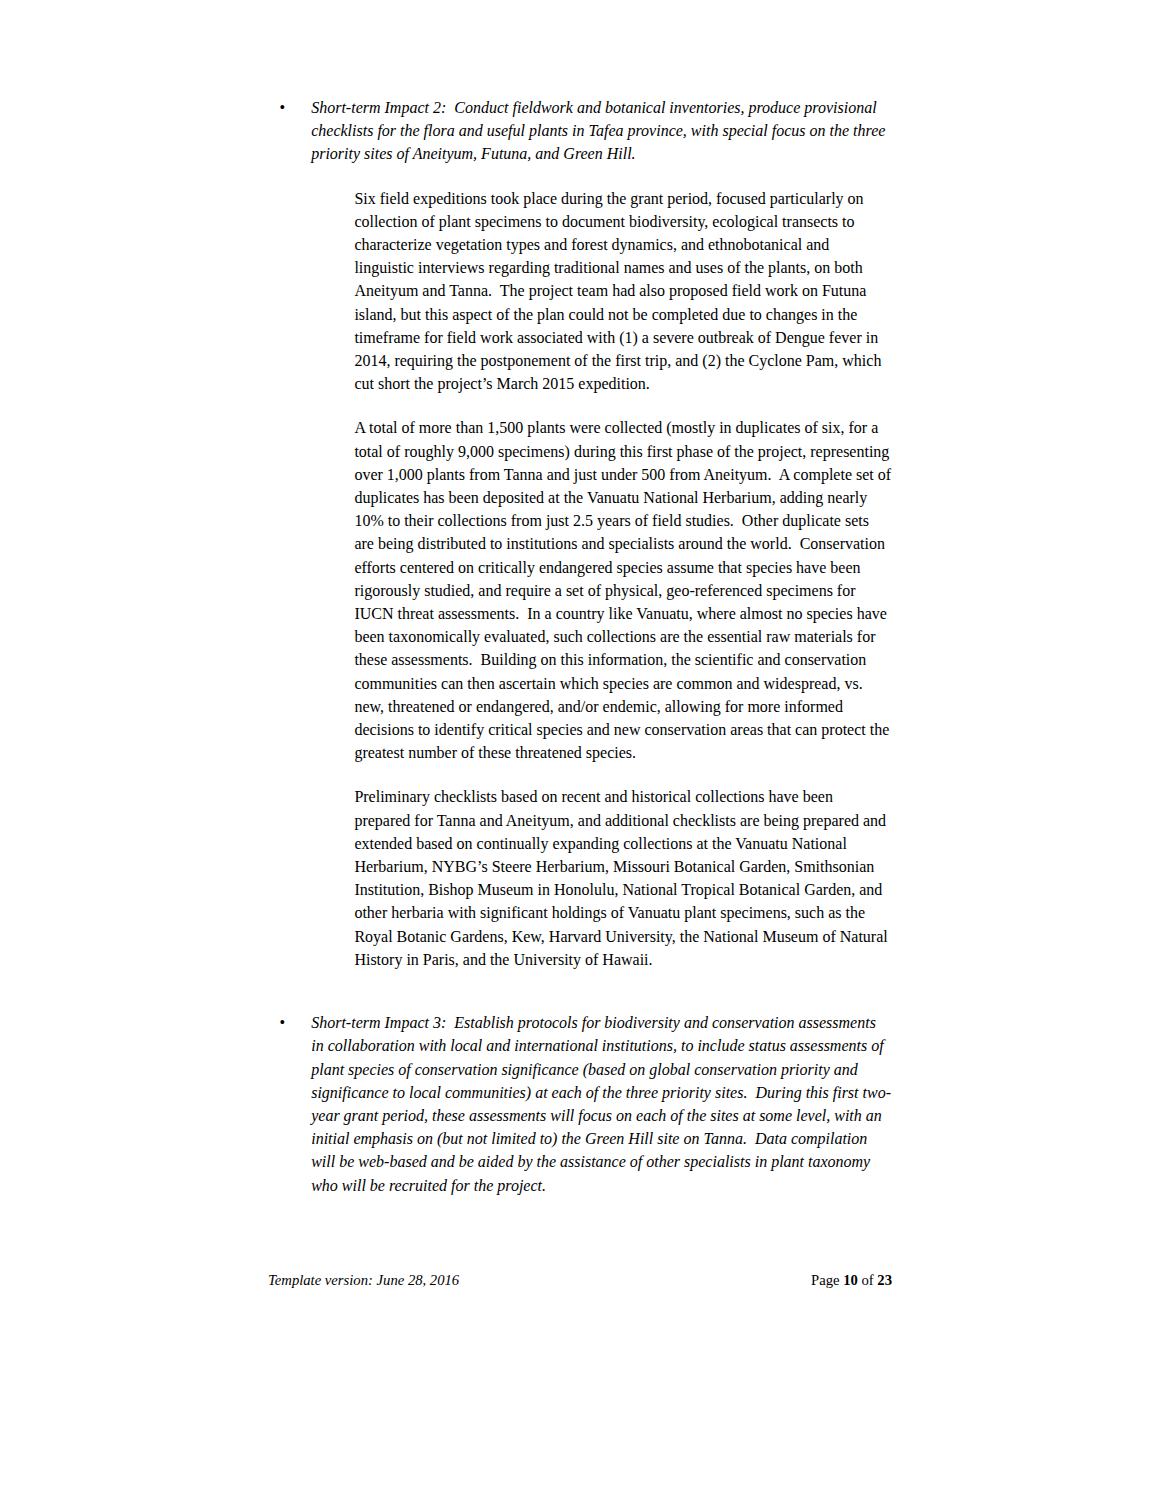Short-term Impact 2: Conduct fieldwork and botanical inventories, produce provisional checklists for the flora and useful plants in Tafea province, with special focus on the three priority sites of Aneityum, Futuna, and Green Hill.
Six field expeditions took place during the grant period, focused particularly on collection of plant specimens to document biodiversity, ecological transects to characterize vegetation types and forest dynamics, and ethnobotanical and linguistic interviews regarding traditional names and uses of the plants, on both Aneityum and Tanna. The project team had also proposed field work on Futuna island, but this aspect of the plan could not be completed due to changes in the timeframe for field work associated with (1) a severe outbreak of Dengue fever in 2014, requiring the postponement of the first trip, and (2) the Cyclone Pam, which cut short the project’s March 2015 expedition.
A total of more than 1,500 plants were collected (mostly in duplicates of six, for a total of roughly 9,000 specimens) during this first phase of the project, representing over 1,000 plants from Tanna and just under 500 from Aneityum. A complete set of duplicates has been deposited at the Vanuatu National Herbarium, adding nearly 10% to their collections from just 2.5 years of field studies. Other duplicate sets are being distributed to institutions and specialists around the world. Conservation efforts centered on critically endangered species assume that species have been rigorously studied, and require a set of physical, geo-referenced specimens for IUCN threat assessments. In a country like Vanuatu, where almost no species have been taxonomically evaluated, such collections are the essential raw materials for these assessments. Building on this information, the scientific and conservation communities can then ascertain which species are common and widespread, vs. new, threatened or endangered, and/or endemic, allowing for more informed decisions to identify critical species and new conservation areas that can protect the greatest number of these threatened species.
Preliminary checklists based on recent and historical collections have been prepared for Tanna and Aneityum, and additional checklists are being prepared and extended based on continually expanding collections at the Vanuatu National Herbarium, NYBG’s Steere Herbarium, Missouri Botanical Garden, Smithsonian Institution, Bishop Museum in Honolulu, National Tropical Botanical Garden, and other herbaria with significant holdings of Vanuatu plant specimens, such as the Royal Botanic Gardens, Kew, Harvard University, the National Museum of Natural History in Paris, and the University of Hawaii.
Short-term Impact 3: Establish protocols for biodiversity and conservation assessments in collaboration with local and international institutions, to include status assessments of plant species of conservation significance (based on global conservation priority and significance to local communities) at each of the three priority sites. During this first two-year grant period, these assessments will focus on each of the sites at some level, with an initial emphasis on (but not limited to) the Green Hill site on Tanna. Data compilation will be web-based and be aided by the assistance of other specialists in plant taxonomy who will be recruited for the project.
Template version: June 28, 2016 Page 10 of 23